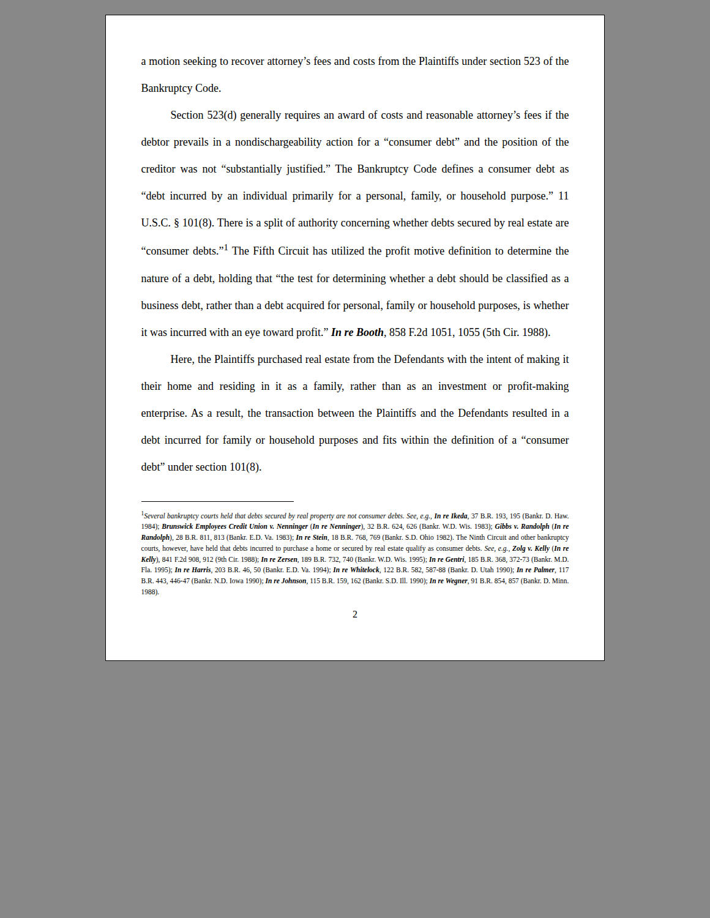a motion seeking to recover attorney’s fees and costs from the Plaintiffs under section 523 of the Bankruptcy Code.
Section 523(d) generally requires an award of costs and reasonable attorney’s fees if the debtor prevails in a nondischargeability action for a “consumer debt” and the position of the creditor was not “substantially justified.” The Bankruptcy Code defines a consumer debt as “debt incurred by an individual primarily for a personal, family, or household purpose.” 11 U.S.C. § 101(8). There is a split of authority concerning whether debts secured by real estate are “consumer debts.”1 The Fifth Circuit has utilized the profit motive definition to determine the nature of a debt, holding that “the test for determining whether a debt should be classified as a business debt, rather than a debt acquired for personal, family or household purposes, is whether it was incurred with an eye toward profit.” In re Booth, 858 F.2d 1051, 1055 (5th Cir. 1988).
Here, the Plaintiffs purchased real estate from the Defendants with the intent of making it their home and residing in it as a family, rather than as an investment or profit-making enterprise. As a result, the transaction between the Plaintiffs and the Defendants resulted in a debt incurred for family or household purposes and fits within the definition of a “consumer debt” under section 101(8).
1Several bankruptcy courts held that debts secured by real property are not consumer debts. See, e.g., In re Ikeda, 37 B.R. 193, 195 (Bankr. D. Haw. 1984); Brunswick Employees Credit Union v. Nenninger (In re Nenninger), 32 B.R. 624, 626 (Bankr. W.D. Wis. 1983); Gibbs v. Randolph (In re Randolph), 28 B.R. 811, 813 (Bankr. E.D. Va. 1983); In re Stein, 18 B.R. 768, 769 (Bankr. S.D. Ohio 1982). The Ninth Circuit and other bankruptcy courts, however, have held that debts incurred to purchase a home or secured by real estate qualify as consumer debts. See, e.g., Zolg v. Kelly (In re Kelly), 841 F.2d 908, 912 (9th Cir. 1988); In re Zersen, 189 B.R. 732, 740 (Bankr. W.D. Wis. 1995); In re Gentri, 185 B.R. 368, 372-73 (Bankr. M.D. Fla. 1995); In re Harris, 203 B.R. 46, 50 (Bankr. E.D. Va. 1994); In re Whitelock, 122 B.R. 582, 587-88 (Bankr. D. Utah 1990); In re Palmer, 117 B.R. 443, 446-47 (Bankr. N.D. Iowa 1990); In re Johnson, 115 B.R. 159, 162 (Bankr. S.D. Ill. 1990); In re Wegner, 91 B.R. 854, 857 (Bankr. D. Minn. 1988).
2